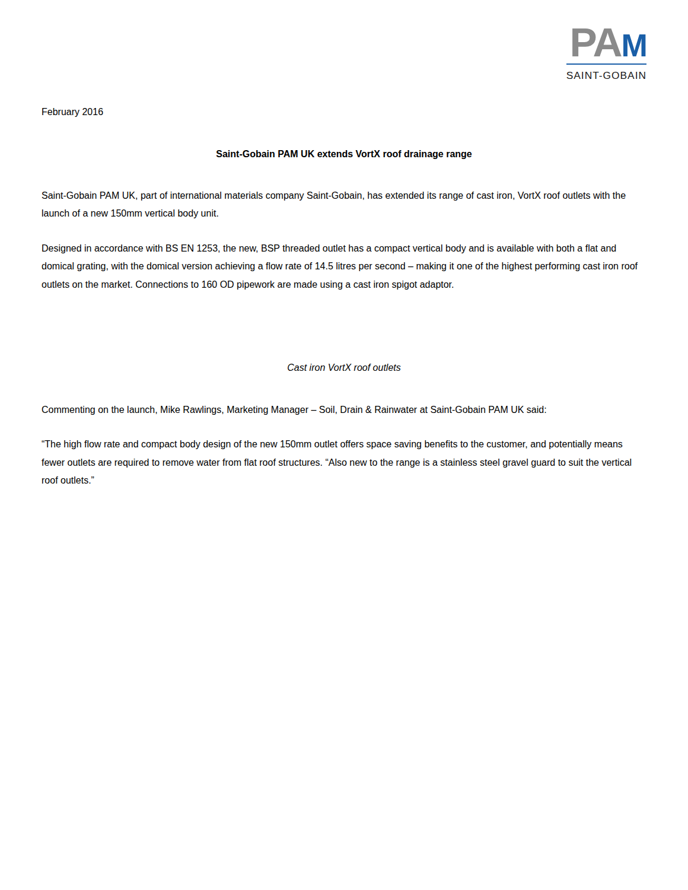PAM
SAINT-GOBAIN
February 2016
Saint-Gobain PAM UK extends VortX roof drainage range
Saint-Gobain PAM UK, part of international materials company Saint-Gobain, has extended its range of cast iron, VortX roof outlets with the launch of a new 150mm vertical body unit.
Designed in accordance with BS EN 1253, the new, BSP threaded outlet has a compact vertical body and is available with both a flat and domical grating, with the domical version achieving a flow rate of 14.5 litres per second – making it one of the highest performing cast iron roof outlets on the market. Connections to 160 OD pipework are made using a cast iron spigot adaptor.
Cast iron VortX roof outlets
Commenting on the launch, Mike Rawlings, Marketing Manager – Soil, Drain & Rainwater at Saint-Gobain PAM UK said:
“The high flow rate and compact body design of the new 150mm outlet offers space saving benefits to the customer, and potentially means fewer outlets are required to remove water from flat roof structures. “Also new to the range is a stainless steel gravel guard to suit the vertical roof outlets.”